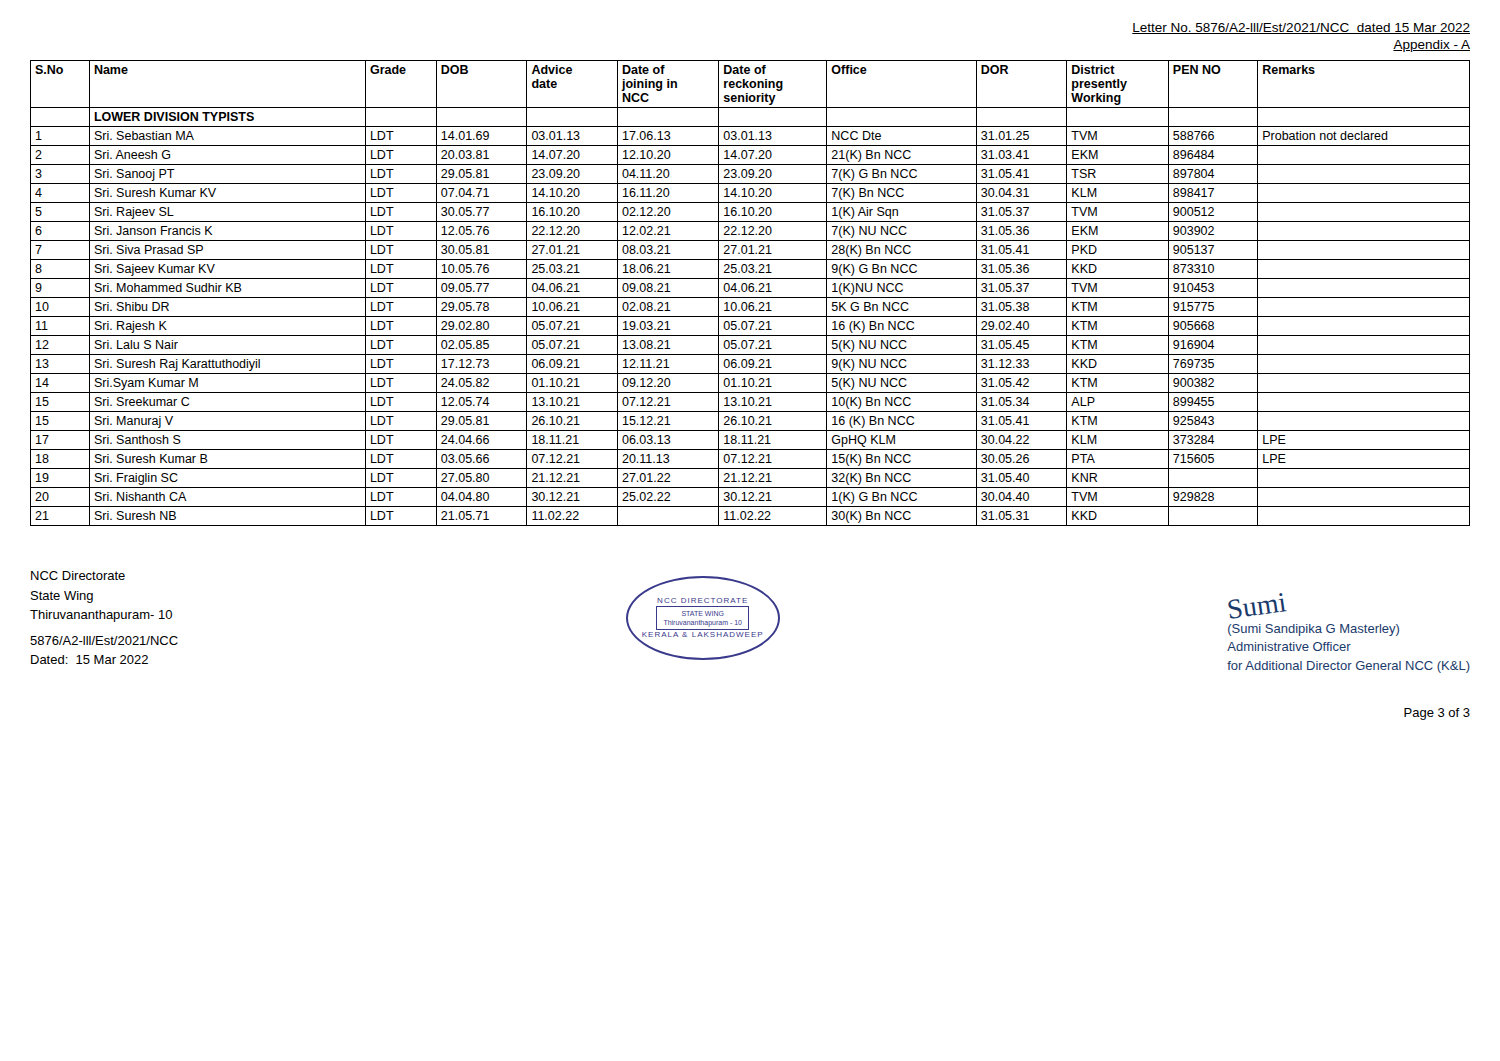Letter No. 5876/A2-lll/Est/2021/NCC dated 15 Mar 2022
Appendix - A
| S.No | Name | Grade | DOB | Advice date | Date of joining in NCC | Date of reckoning seniority | Office | DOR | District presently Working | PEN NO | Remarks |
| --- | --- | --- | --- | --- | --- | --- | --- | --- | --- | --- | --- |
| | LOWER DIVISION TYPISTS | | | | | | | | | | |
| 1 | Sri. Sebastian MA | LDT | 14.01.69 | 03.01.13 | 17.06.13 | 03.01.13 | NCC Dte | 31.01.25 | TVM | 588766 | Probation not declared |
| 2 | Sri. Aneesh G | LDT | 20.03.81 | 14.07.20 | 12.10.20 | 14.07.20 | 21(K) Bn NCC | 31.03.41 | EKM | 896484 | |
| 3 | Sri. Sanooj PT | LDT | 29.05.81 | 23.09.20 | 04.11.20 | 23.09.20 | 7(K) G Bn NCC | 31.05.41 | TSR | 897804 | |
| 4 | Sri. Suresh Kumar KV | LDT | 07.04.71 | 14.10.20 | 16.11.20 | 14.10.20 | 7(K) Bn NCC | 30.04.31 | KLM | 898417 | |
| 5 | Sri. Rajeev SL | LDT | 30.05.77 | 16.10.20 | 02.12.20 | 16.10.20 | 1(K) Air Sqn | 31.05.37 | TVM | 900512 | |
| 6 | Sri. Janson Francis K | LDT | 12.05.76 | 22.12.20 | 12.02.21 | 22.12.20 | 7(K) NU NCC | 31.05.36 | EKM | 903902 | |
| 7 | Sri. Siva Prasad SP | LDT | 30.05.81 | 27.01.21 | 08.03.21 | 27.01.21 | 28(K) Bn NCC | 31.05.41 | PKD | 905137 | |
| 8 | Sri. Sajeev Kumar KV | LDT | 10.05.76 | 25.03.21 | 18.06.21 | 25.03.21 | 9(K) G Bn NCC | 31.05.36 | KKD | 873310 | |
| 9 | Sri. Mohammed Sudhir KB | LDT | 09.05.77 | 04.06.21 | 09.08.21 | 04.06.21 | 1(K)NU NCC | 31.05.37 | TVM | 910453 | |
| 10 | Sri. Shibu DR | LDT | 29.05.78 | 10.06.21 | 02.08.21 | 10.06.21 | 5K G Bn NCC | 31.05.38 | KTM | 915775 | |
| 11 | Sri. Rajesh K | LDT | 29.02.80 | 05.07.21 | 19.03.21 | 05.07.21 | 16 (K) Bn NCC | 29.02.40 | KTM | 905668 | |
| 12 | Sri. Lalu S Nair | LDT | 02.05.85 | 05.07.21 | 13.08.21 | 05.07.21 | 5(K) NU NCC | 31.05.45 | KTM | 916904 | |
| 13 | Sri. Suresh Raj Karattuthodiyil | LDT | 17.12.73 | 06.09.21 | 12.11.21 | 06.09.21 | 9(K) NU NCC | 31.12.33 | KKD | 769735 | |
| 14 | Sri.Syam Kumar M | LDT | 24.05.82 | 01.10.21 | 09.12.20 | 01.10.21 | 5(K) NU NCC | 31.05.42 | KTM | 900382 | |
| 15 | Sri. Sreekumar C | LDT | 12.05.74 | 13.10.21 | 07.12.21 | 13.10.21 | 10(K) Bn NCC | 31.05.34 | ALP | 899455 | |
| 15 | Sri. Manuraj V | LDT | 29.05.81 | 26.10.21 | 15.12.21 | 26.10.21 | 16 (K) Bn NCC | 31.05.41 | KTM | 925843 | |
| 17 | Sri. Santhosh S | LDT | 24.04.66 | 18.11.21 | 06.03.13 | 18.11.21 | GpHQ KLM | 30.04.22 | KLM | 373284 | LPE |
| 18 | Sri. Suresh Kumar B | LDT | 03.05.66 | 07.12.21 | 20.11.13 | 07.12.21 | 15(K) Bn NCC | 30.05.26 | PTA | 715605 | LPE |
| 19 | Sri. Fraiglin SC | LDT | 27.05.80 | 21.12.21 | 27.01.22 | 21.12.21 | 32(K) Bn NCC | 31.05.40 | KNR | | |
| 20 | Sri. Nishanth CA | LDT | 04.04.80 | 30.12.21 | 25.02.22 | 30.12.21 | 1(K) G Bn NCC | 30.04.40 | TVM | 929828 | |
| 21 | Sri. Suresh NB | LDT | 21.05.71 | 11.02.22 | | 11.02.22 | 30(K) Bn NCC | 31.05.31 | KKD | | |
NCC Directorate
State Wing
Thiruvananthapuram- 10
5876/A2-lll/Est/2021/NCC
Dated: 15 Mar 2022
NCC DIRECTORATE
STATE WING
Thiruvananthapuram - 10
KERALA & LAKSHADWEEP
Sumi
(Sumi Sandipika G Masterley)
Administrative Officer
for Additional Director General NCC (K&L)
Page 3 of 3